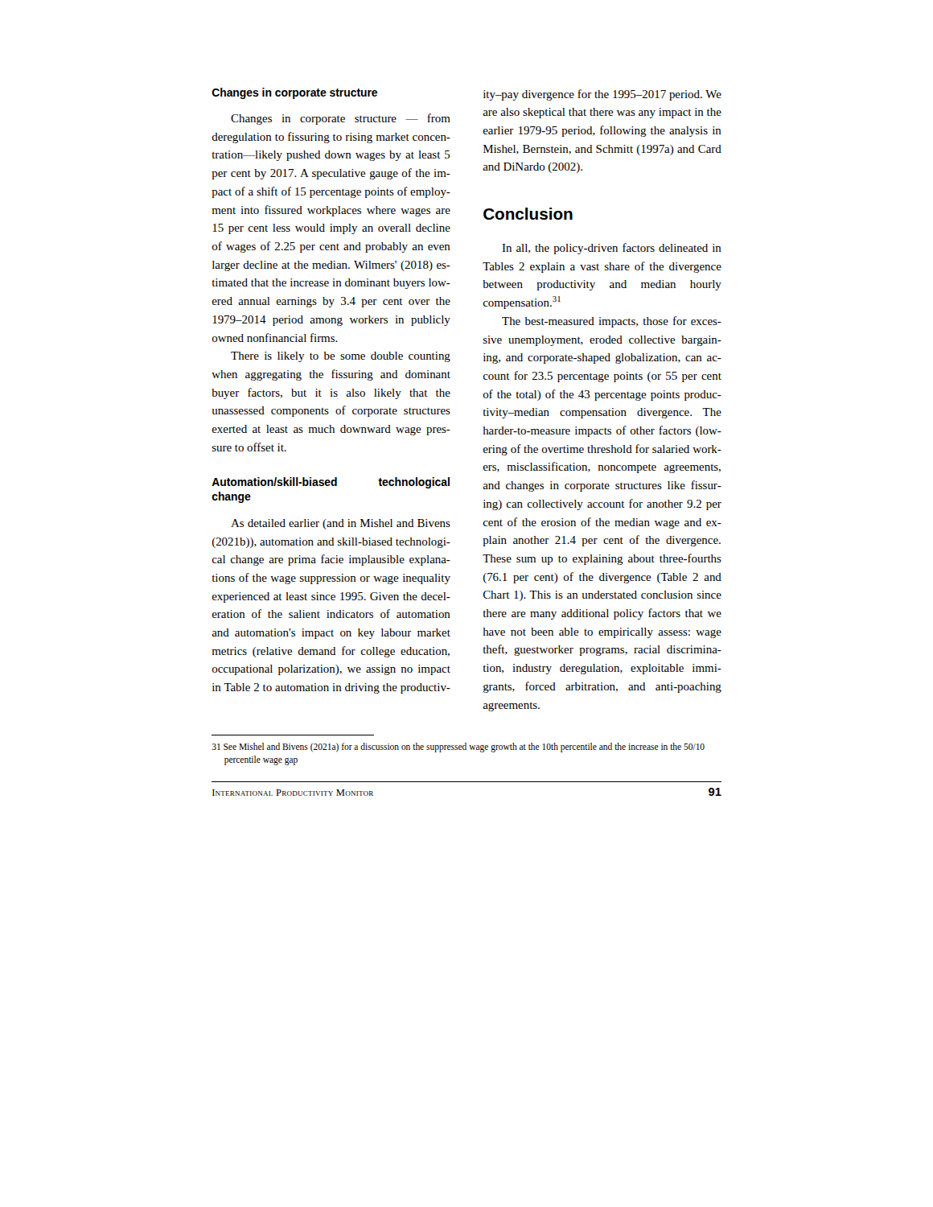Changes in corporate structure
Changes in corporate structure — from deregulation to fissuring to rising market concentration—likely pushed down wages by at least 5 per cent by 2017. A speculative gauge of the impact of a shift of 15 percentage points of employment into fissured workplaces where wages are 15 per cent less would imply an overall decline of wages of 2.25 per cent and probably an even larger decline at the median. Wilmers' (2018) estimated that the increase in dominant buyers lowered annual earnings by 3.4 per cent over the 1979–2014 period among workers in publicly owned nonfinancial firms.
There is likely to be some double counting when aggregating the fissuring and dominant buyer factors, but it is also likely that the unassessed components of corporate structures exerted at least as much downward wage pressure to offset it.
Automation/skill-biased technological change
As detailed earlier (and in Mishel and Bivens (2021b)), automation and skill-biased technological change are prima facie implausible explanations of the wage suppression or wage inequality experienced at least since 1995. Given the deceleration of the salient indicators of automation and automation's impact on key labour market metrics (relative demand for college education, occupational polarization), we assign no impact in Table 2 to automation in driving the productivity–pay divergence for the 1995–2017 period. We are also skeptical that there was any impact in the earlier 1979-95 period, following the analysis in Mishel, Bernstein, and Schmitt (1997a) and Card and DiNardo (2002).
Conclusion
In all, the policy-driven factors delineated in Tables 2 explain a vast share of the divergence between productivity and median hourly compensation.31
The best-measured impacts, those for excessive unemployment, eroded collective bargaining, and corporate-shaped globalization, can account for 23.5 percentage points (or 55 per cent of the total) of the 43 percentage points productivity–median compensation divergence. The harder-to-measure impacts of other factors (lowering of the overtime threshold for salaried workers, misclassification, noncompete agreements, and changes in corporate structures like fissuring) can collectively account for another 9.2 per cent of the erosion of the median wage and explain another 21.4 per cent of the divergence. These sum up to explaining about three-fourths (76.1 per cent) of the divergence (Table 2 and Chart 1). This is an understated conclusion since there are many additional policy factors that we have not been able to empirically assess: wage theft, guestworker programs, racial discrimination, industry deregulation, exploitable immigrants, forced arbitration, and anti-poaching agreements.
31 See Mishel and Bivens (2021a) for a discussion on the suppressed wage growth at the 10th percentile and the increase in the 50/10 percentile wage gap
International Productivity Monitor 91